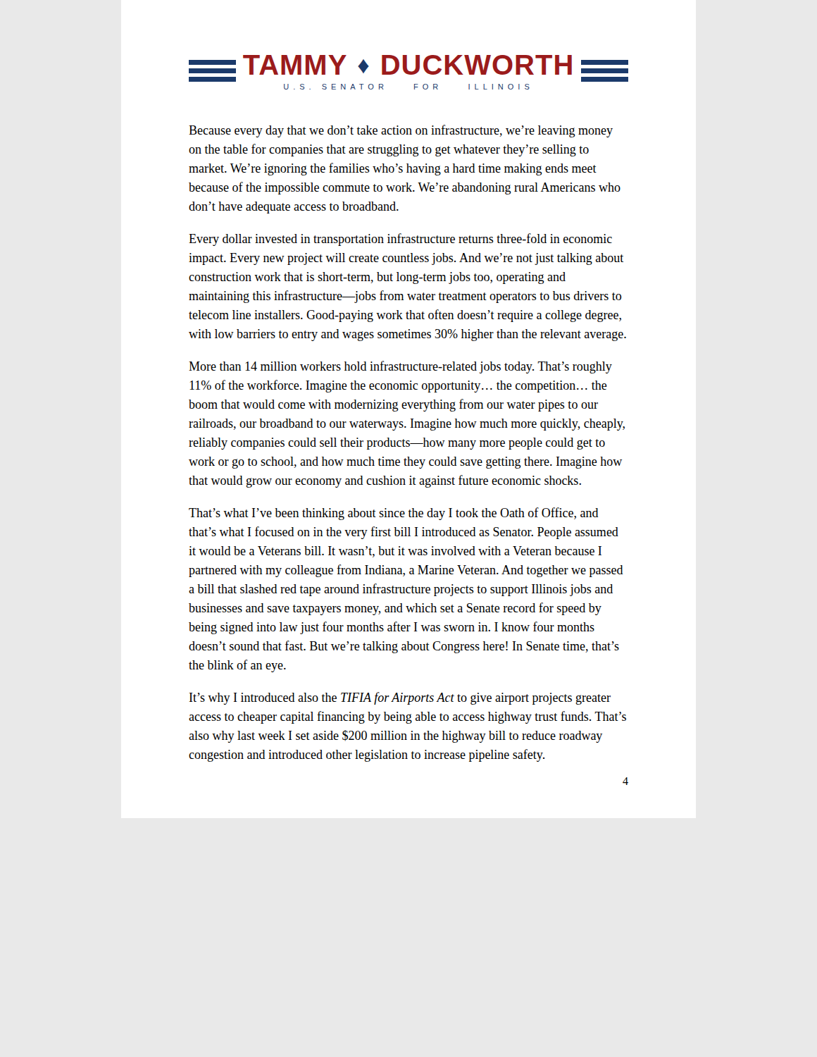TAMMY ♦ DUCKWORTH
U.S. Senator for Illinois
Because every day that we don’t take action on infrastructure, we’re leaving money on the table for companies that are struggling to get whatever they’re selling to market. We’re ignoring the families who’s having a hard time making ends meet because of the impossible commute to work. We’re abandoning rural Americans who don’t have adequate access to broadband.
Every dollar invested in transportation infrastructure returns three-fold in economic impact. Every new project will create countless jobs. And we’re not just talking about construction work that is short-term, but long-term jobs too, operating and maintaining this infrastructure—jobs from water treatment operators to bus drivers to telecom line installers. Good-paying work that often doesn’t require a college degree, with low barriers to entry and wages sometimes 30% higher than the relevant average.
More than 14 million workers hold infrastructure-related jobs today. That’s roughly 11% of the workforce. Imagine the economic opportunity… the competition… the boom that would come with modernizing everything from our water pipes to our railroads, our broadband to our waterways. Imagine how much more quickly, cheaply, reliably companies could sell their products—how many more people could get to work or go to school, and how much time they could save getting there. Imagine how that would grow our economy and cushion it against future economic shocks.
That’s what I’ve been thinking about since the day I took the Oath of Office, and that’s what I focused on in the very first bill I introduced as Senator. People assumed it would be a Veterans bill. It wasn’t, but it was involved with a Veteran because I partnered with my colleague from Indiana, a Marine Veteran. And together we passed a bill that slashed red tape around infrastructure projects to support Illinois jobs and businesses and save taxpayers money, and which set a Senate record for speed by being signed into law just four months after I was sworn in. I know four months doesn’t sound that fast. But we’re talking about Congress here! In Senate time, that’s the blink of an eye.
It’s why I introduced also the TIFIA for Airports Act to give airport projects greater access to cheaper capital financing by being able to access highway trust funds. That’s also why last week I set aside $200 million in the highway bill to reduce roadway congestion and introduced other legislation to increase pipeline safety.
4